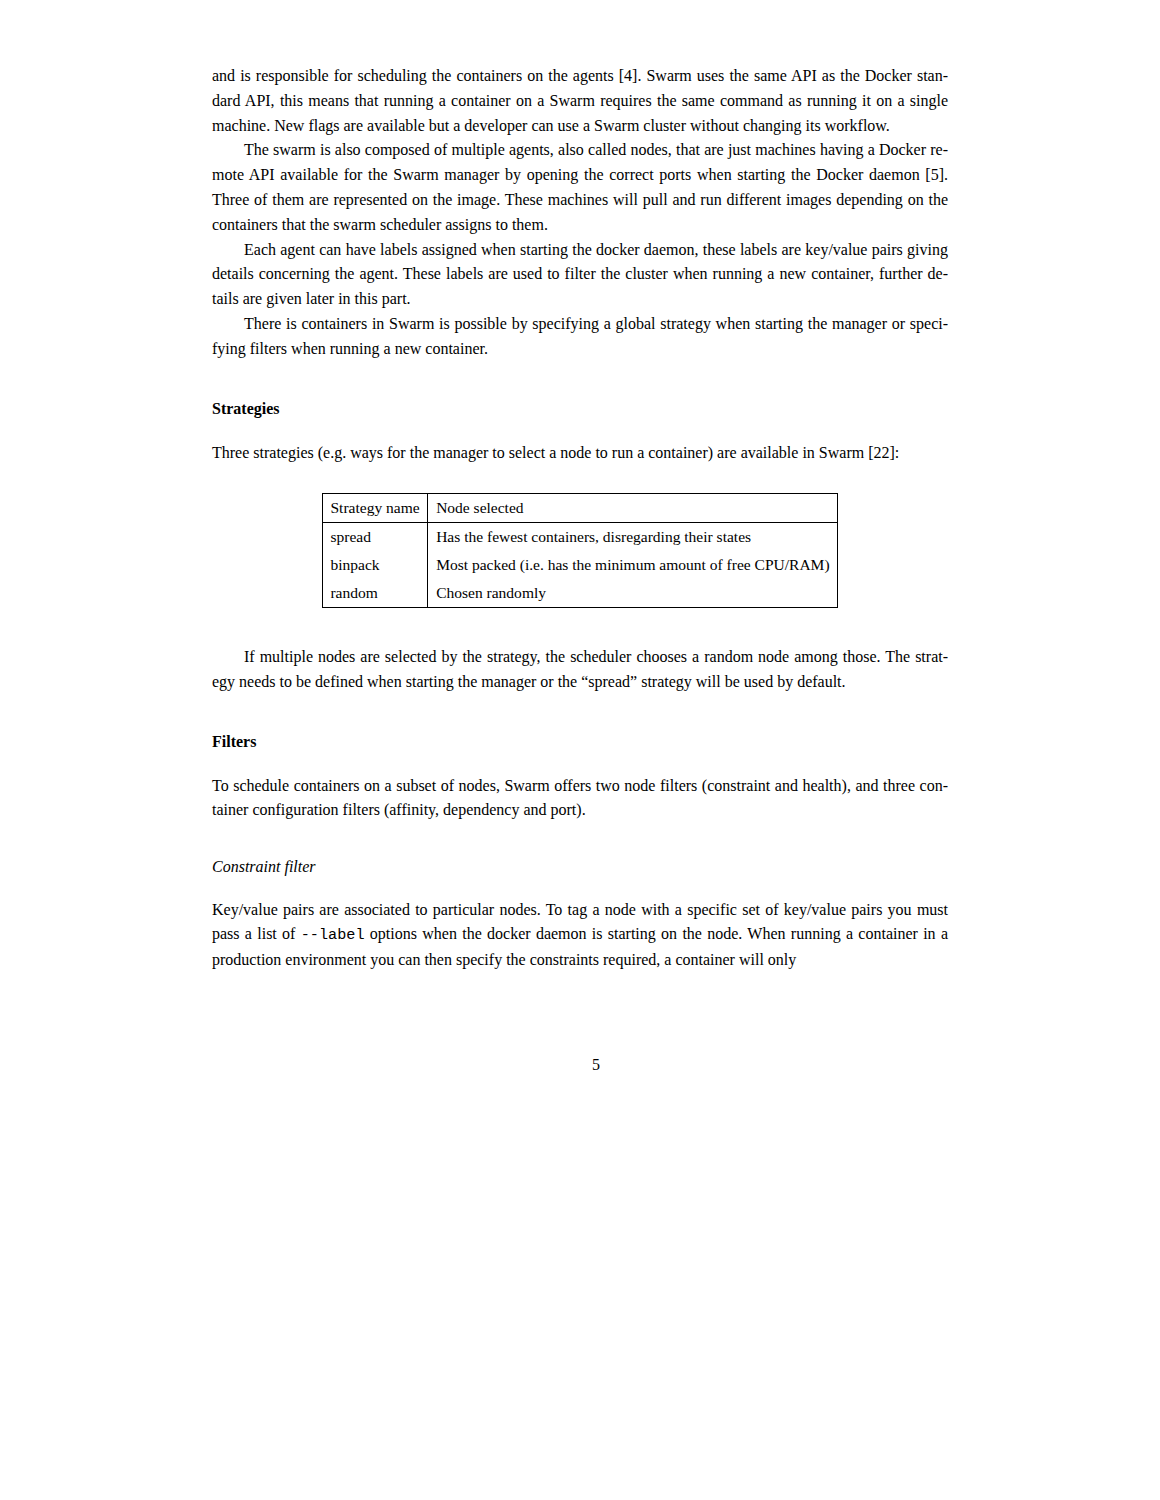and is responsible for scheduling the containers on the agents [4]. Swarm uses the same API as the Docker standard API, this means that running a container on a Swarm requires the same command as running it on a single machine. New flags are available but a developer can use a Swarm cluster without changing its workflow.
The swarm is also composed of multiple agents, also called nodes, that are just machines having a Docker remote API available for the Swarm manager by opening the correct ports when starting the Docker daemon [5]. Three of them are represented on the image. These machines will pull and run different images depending on the containers that the swarm scheduler assigns to them.
Each agent can have labels assigned when starting the docker daemon, these labels are key/value pairs giving details concerning the agent. These labels are used to filter the cluster when running a new container, further details are given later in this part.
There is containers in Swarm is possible by specifying a global strategy when starting the manager or specifying filters when running a new container.
Strategies
Three strategies (e.g. ways for the manager to select a node to run a container) are available in Swarm [22]:
| Strategy name | Node selected |
| spread | Has the fewest containers, disregarding their states |
| binpack | Most packed (i.e. has the minimum amount of free CPU/RAM) |
| random | Chosen randomly |
If multiple nodes are selected by the strategy, the scheduler chooses a random node among those. The strategy needs to be defined when starting the manager or the “spread” strategy will be used by default.
Filters
To schedule containers on a subset of nodes, Swarm offers two node filters (constraint and health), and three container configuration filters (affinity, dependency and port).
Constraint filter
Key/value pairs are associated to particular nodes. To tag a node with a specific set of key/value pairs you must pass a list of --label options when the docker daemon is starting on the node. When running a container in a production environment you can then specify the constraints required, a container will only
5